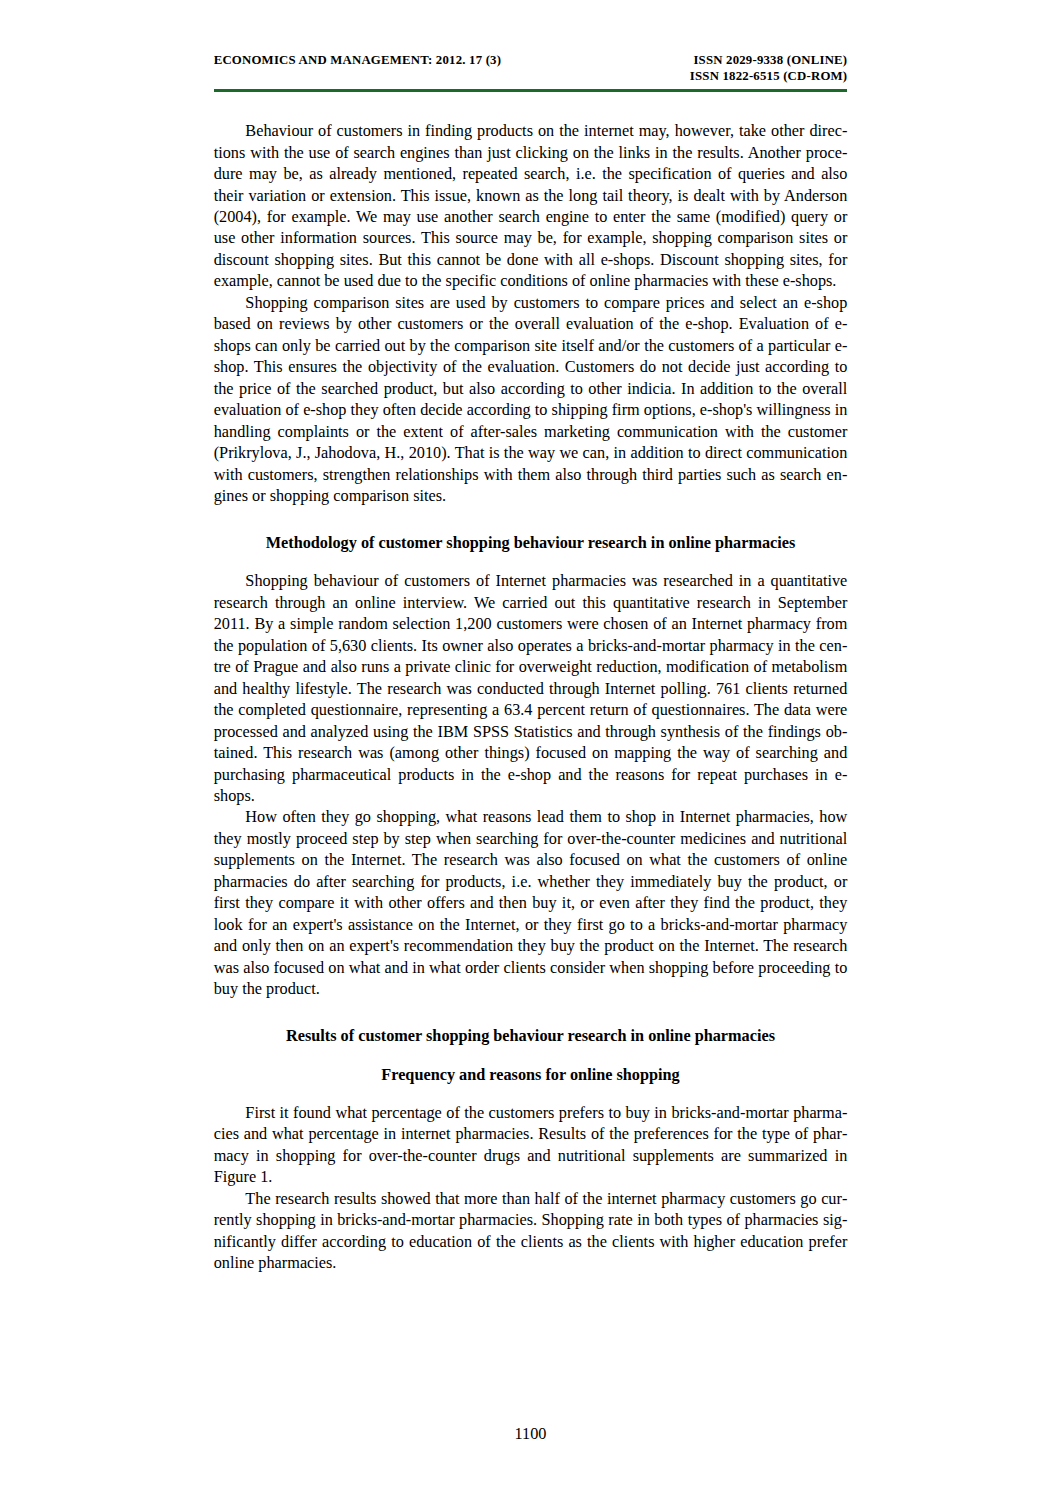ECONOMICS AND MANAGEMENT: 2012. 17 (3) ISSN 2029-9338 (ONLINE)
ISSN 1822-6515 (CD-ROM)
Behaviour of customers in finding products on the internet may, however, take other directions with the use of search engines than just clicking on the links in the results. Another procedure may be, as already mentioned, repeated search, i.e. the specification of queries and also their variation or extension. This issue, known as the long tail theory, is dealt with by Anderson (2004), for example. We may use another search engine to enter the same (modified) query or use other information sources. This source may be, for example, shopping comparison sites or discount shopping sites. But this cannot be done with all e-shops. Discount shopping sites, for example, cannot be used due to the specific conditions of online pharmacies with these e-shops.
Shopping comparison sites are used by customers to compare prices and select an e-shop based on reviews by other customers or the overall evaluation of the e-shop. Evaluation of e-shops can only be carried out by the comparison site itself and/or the customers of a particular e-shop. This ensures the objectivity of the evaluation. Customers do not decide just according to the price of the searched product, but also according to other indicia. In addition to the overall evaluation of e-shop they often decide according to shipping firm options, e-shop's willingness in handling complaints or the extent of after-sales marketing communication with the customer (Prikrylova, J., Jahodova, H., 2010). That is the way we can, in addition to direct communication with customers, strengthen relationships with them also through third parties such as search engines or shopping comparison sites.
Methodology of customer shopping behaviour research in online pharmacies
Shopping behaviour of customers of Internet pharmacies was researched in a quantitative research through an online interview. We carried out this quantitative research in September 2011. By a simple random selection 1,200 customers were chosen of an Internet pharmacy from the population of 5,630 clients. Its owner also operates a bricks-and-mortar pharmacy in the centre of Prague and also runs a private clinic for overweight reduction, modification of metabolism and healthy lifestyle. The research was conducted through Internet polling. 761 clients returned the completed questionnaire, representing a 63.4 percent return of questionnaires. The data were processed and analyzed using the IBM SPSS Statistics and through synthesis of the findings obtained. This research was (among other things) focused on mapping the way of searching and purchasing pharmaceutical products in the e-shop and the reasons for repeat purchases in e-shops.
How often they go shopping, what reasons lead them to shop in Internet pharmacies, how they mostly proceed step by step when searching for over-the-counter medicines and nutritional supplements on the Internet. The research was also focused on what the customers of online pharmacies do after searching for products, i.e. whether they immediately buy the product, or first they compare it with other offers and then buy it, or even after they find the product, they look for an expert's assistance on the Internet, or they first go to a bricks-and-mortar pharmacy and only then on an expert's recommendation they buy the product on the Internet. The research was also focused on what and in what order clients consider when shopping before proceeding to buy the product.
Results of customer shopping behaviour research in online pharmacies
Frequency and reasons for online shopping
First it found what percentage of the customers prefers to buy in bricks-and-mortar pharmacies and what percentage in internet pharmacies. Results of the preferences for the type of pharmacy in shopping for over-the-counter drugs and nutritional supplements are summarized in Figure 1.
The research results showed that more than half of the internet pharmacy customers go currently shopping in bricks-and-mortar pharmacies. Shopping rate in both types of pharmacies significantly differ according to education of the clients as the clients with higher education prefer online pharmacies.
1100